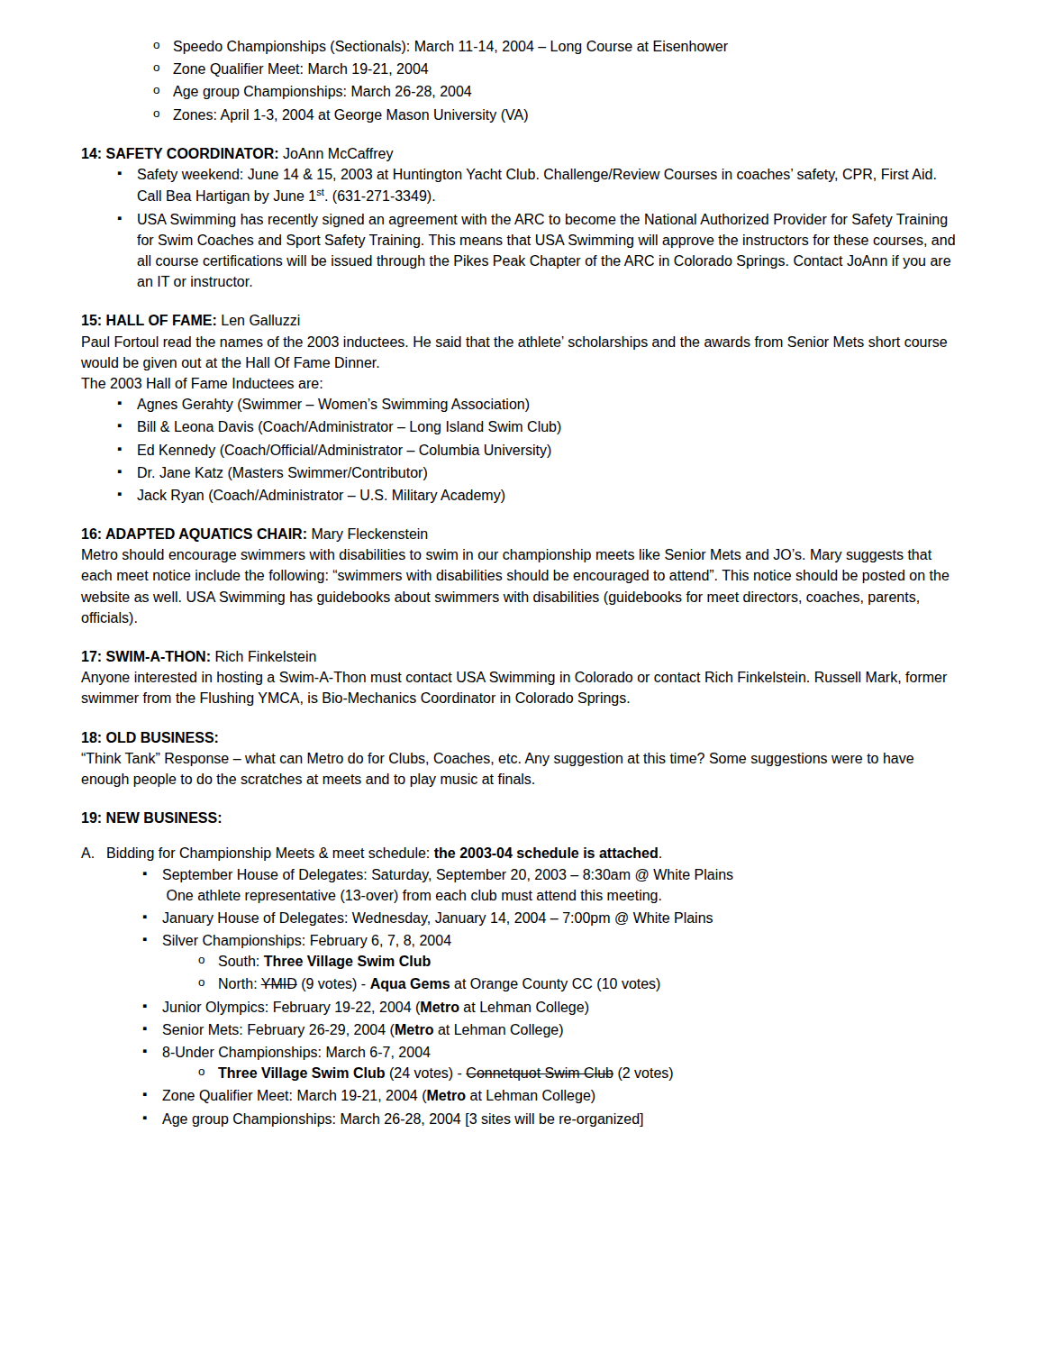Speedo Championships (Sectionals): March 11-14, 2004 – Long Course at Eisenhower
Zone Qualifier Meet: March 19-21, 2004
Age group Championships: March 26-28, 2004
Zones: April 1-3, 2004 at George Mason University (VA)
14: SAFETY COORDINATOR: JoAnn McCaffrey
Safety weekend: June 14 & 15, 2003 at Huntington Yacht Club. Challenge/Review Courses in coaches’ safety, CPR, First Aid. Call Bea Hartigan by June 1st. (631-271-3349).
USA Swimming has recently signed an agreement with the ARC to become the National Authorized Provider for Safety Training for Swim Coaches and Sport Safety Training. This means that USA Swimming will approve the instructors for these courses, and all course certifications will be issued through the Pikes Peak Chapter of the ARC in Colorado Springs. Contact JoAnn if you are an IT or instructor.
15: HALL OF FAME: Len Galluzzi
Paul Fortoul read the names of the 2003 inductees. He said that the athlete’ scholarships and the awards from Senior Mets short course would be given out at the Hall Of Fame Dinner.
The 2003 Hall of Fame Inductees are:
Agnes Gerahty (Swimmer – Women’s Swimming Association)
Bill & Leona Davis (Coach/Administrator – Long Island Swim Club)
Ed Kennedy (Coach/Official/Administrator – Columbia University)
Dr. Jane Katz (Masters Swimmer/Contributor)
Jack Ryan (Coach/Administrator – U.S. Military Academy)
16: ADAPTED AQUATICS CHAIR: Mary Fleckenstein
Metro should encourage swimmers with disabilities to swim in our championship meets like Senior Mets and JO’s. Mary suggests that each meet notice include the following: “swimmers with disabilities should be encouraged to attend”. This notice should be posted on the website as well. USA Swimming has guidebooks about swimmers with disabilities (guidebooks for meet directors, coaches, parents, officials).
17: SWIM-A-THON: Rich Finkelstein
Anyone interested in hosting a Swim-A-Thon must contact USA Swimming in Colorado or contact Rich Finkelstein. Russell Mark, former swimmer from the Flushing YMCA, is Bio-Mechanics Coordinator in Colorado Springs.
18: OLD BUSINESS:
“Think Tank” Response – what can Metro do for Clubs, Coaches, etc. Any suggestion at this time? Some suggestions were to have enough people to do the scratches at meets and to play music at finals.
19: NEW BUSINESS:
Bidding for Championship Meets & meet schedule: the 2003-04 schedule is attached.
September House of Delegates: Saturday, September 20, 2003 – 8:30am @ White Plains
One athlete representative (13-over) from each club must attend this meeting.
January House of Delegates: Wednesday, January 14, 2004 – 7:00pm @ White Plains
Silver Championships: February 6, 7, 8, 2004
South: Three Village Swim Club
North: YMID (9 votes) - Aqua Gems at Orange County CC (10 votes)
Junior Olympics: February 19-22, 2004 (Metro at Lehman College)
Senior Mets: February 26-29, 2004 (Metro at Lehman College)
8-Under Championships: March 6-7, 2004
Three Village Swim Club (24 votes) - Connetquot Swim Club (2 votes)
Zone Qualifier Meet: March 19-21, 2004 (Metro at Lehman College)
Age group Championships: March 26-28, 2004 [3 sites will be re-organized]